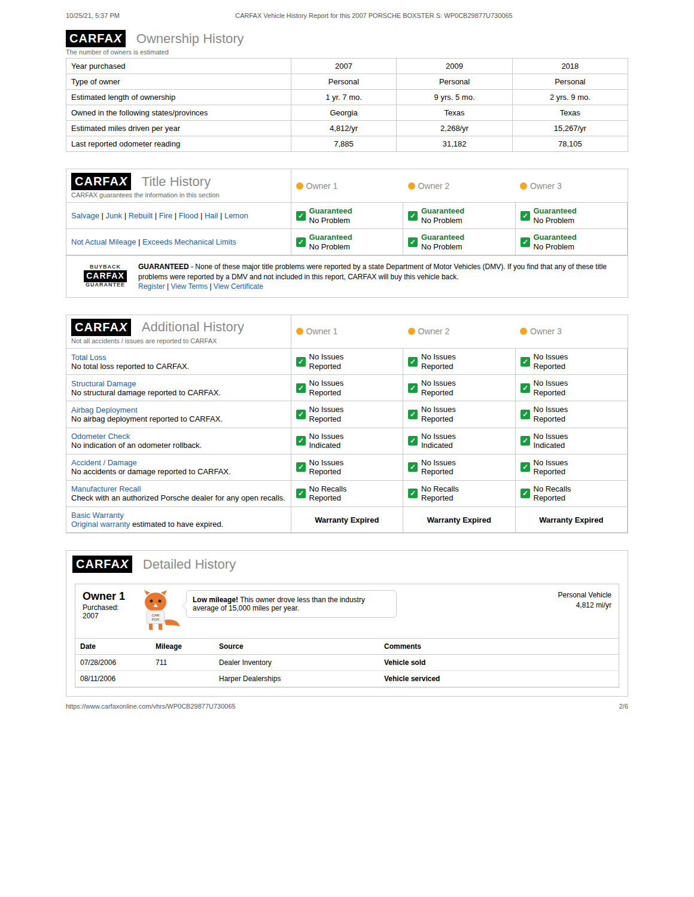10/25/21, 5:37 PM
CARFAX Vehicle History Report for this 2007 PORSCHE BOXSTER S: WP0CB29877U730065
CARFAX Ownership History
The number of owners is estimated
| Year purchased | 2007 | 2009 | 2018 |
| Type of owner | Personal | Personal | Personal |
| Estimated length of ownership | 1 yr. 7 mo. | 9 yrs. 5 mo. | 2 yrs. 9 mo. |
| Owned in the following states/provinces | Georgia | Texas | Texas |
| Estimated miles driven per year | 4,812/yr | 2,268/yr | 15,267/yr |
| Last reported odometer reading | 7,885 | 31,182 | 78,105 |
| CARFA X Title History CARFAX guarantees the information in this section | Owner 1 | Owner 2 | Owner 3 |
| Salvage / Junk / Rebuilt / Fire / Flood / Hail / Lemon | ✓ Guaranteed No Problem | ✓ Guaranteed No Problem | ✓ Guaranteed No Problem |
| Not Actual Mileage / Exceeds Mechanical Limits | ✓ Guaranteed No Problem | ✓ Guaranteed No Problem | ✓ Guaranteed No Problem |
BUYBACK
CARFAX
GUARANTEE
GUARANTEED - None of these major title problems were reported by a state Department of Motor Vehicles (DMV). If you find that any of these title problems were reported by a DMV and not included in this report, CARFAX will buy this vehicle back.
Register | View Terms | View Certificate
| CARFA X Additional History Not all accidents / issues are reported to CARFAX | Owner 1 | Owner 2 | Owner 3 |
| Total Loss No total loss reported to CARFAX. | ✓ No Issues Reported | ✓ No Issues Reported | ✓ No Issues Reported |
| Structural Damage No structural damage reported to CARFAX. | ✓ No Issues Reported | ✓ No Issues Reported | ✓ No Issues Reported |
| Airbag Deployment No airbag deployment reported to CARFAX. | ✓ No Issues Reported | ✓ No Issues Reported | ✓ No Issues Reported |
| Odometer Check No indication of an odometer rollback. | ✓ No Issues Indicated | ✓ No Issues Indicated | ✓ No Issues Indicated |
| Accident / Damage No accidents or damage reported to CARFAX. | ✓ No Issues Reported | ✓ No Issues Reported | ✓ No Issues Reported |
| Manufacturer Recall Check with an authorized Porsche dealer for any open recalls. | ✓ No Recalls Reported | ✓ No Recalls Reported | ✓ No Recalls Reported |
| Basic Warranty Original warranty estimated to have expired. | Warranty Expired | Warranty Expired | Warranty Expired |
CARFAX Detailed History
Owner 1
Purchased:
2007
CAR FOX
Low mileage! This owner drove less than the industry average of 15,000 miles per year.
Personal Vehicle
4,812 mi/yr
| Date | Mileage | Source | Comments |
| --- | --- | --- | --- |
| 07/28/2006 | 711 | Dealer Inventory | Vehicle sold |
| 08/11/2006 | | Harper Dealerships | Vehicle serviced |
https://www.carfaxonline.com/vhrs/WP0CB29877U730065
2/6